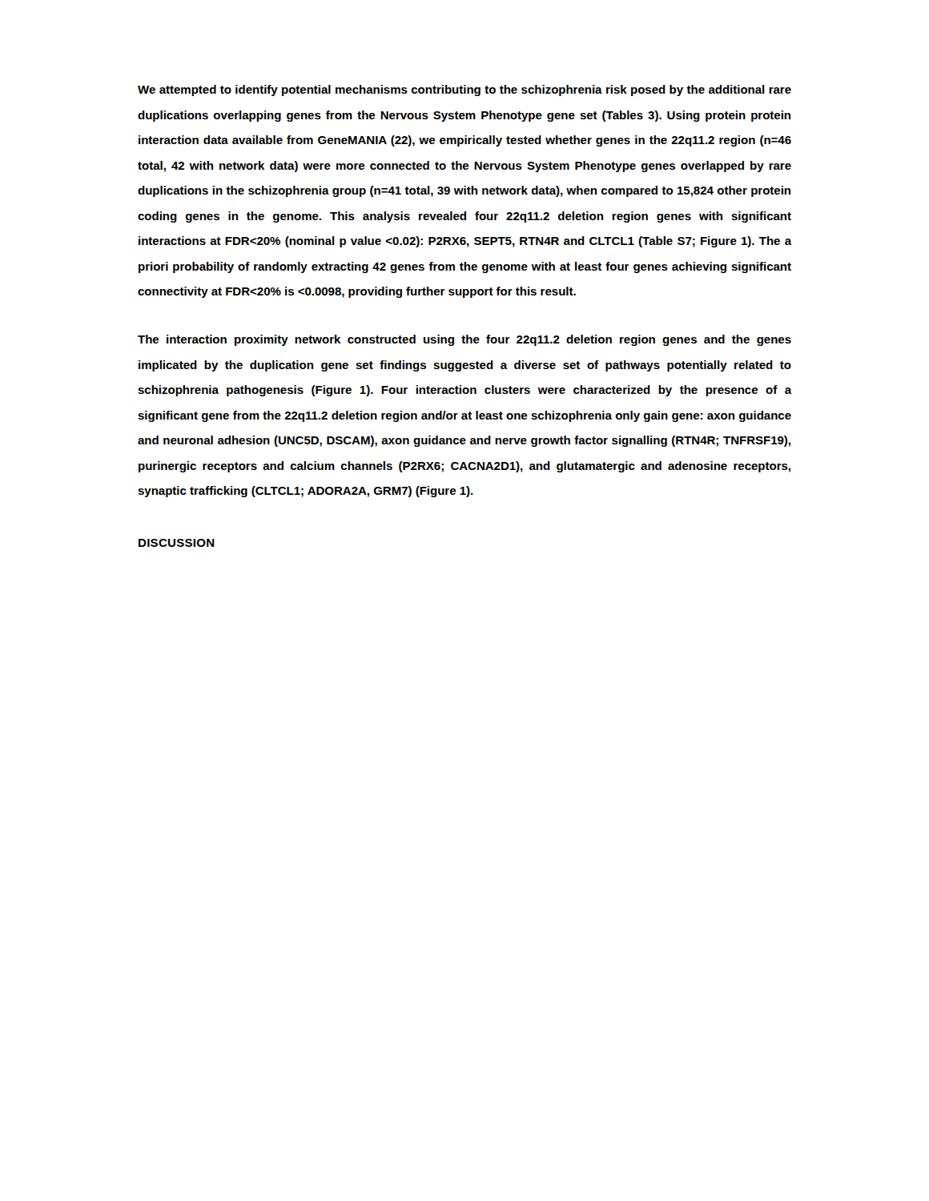We attempted to identify potential mechanisms contributing to the schizophrenia risk posed by the additional rare duplications overlapping genes from the Nervous System Phenotype gene set (Tables 3). Using protein protein interaction data available from GeneMANIA (22), we empirically tested whether genes in the 22q11.2 region (n=46 total, 42 with network data) were more connected to the Nervous System Phenotype genes overlapped by rare duplications in the schizophrenia group (n=41 total, 39 with network data), when compared to 15,824 other protein coding genes in the genome. This analysis revealed four 22q11.2 deletion region genes with significant interactions at FDR<20% (nominal p value <0.02): P2RX6, SEPT5, RTN4R and CLTCL1 (Table S7; Figure 1). The a priori probability of randomly extracting 42 genes from the genome with at least four genes achieving significant connectivity at FDR<20% is <0.0098, providing further support for this result.
The interaction proximity network constructed using the four 22q11.2 deletion region genes and the genes implicated by the duplication gene set findings suggested a diverse set of pathways potentially related to schizophrenia pathogenesis (Figure 1). Four interaction clusters were characterized by the presence of a significant gene from the 22q11.2 deletion region and/or at least one schizophrenia only gain gene: axon guidance and neuronal adhesion (UNC5D, DSCAM), axon guidance and nerve growth factor signalling (RTN4R; TNFRSF19), purinergic receptors and calcium channels (P2RX6; CACNA2D1), and glutamatergic and adenosine receptors, synaptic trafficking (CLTCL1; ADORA2A, GRM7) (Figure 1).
DISCUSSION